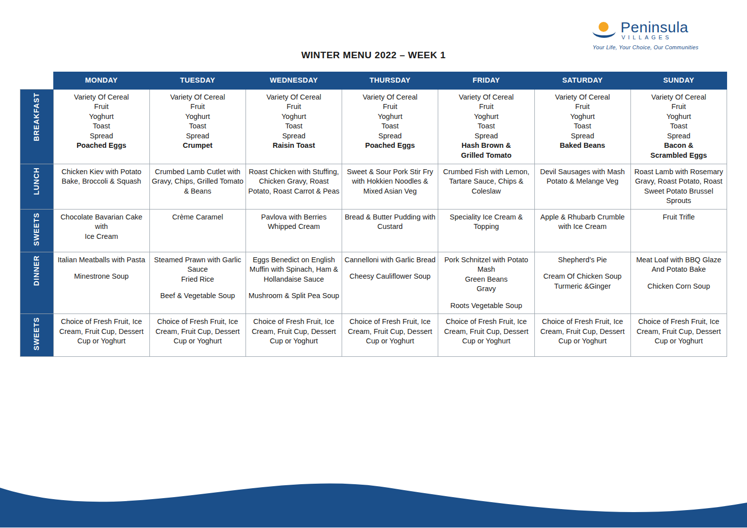Peninsula
VILLAGES
Your Life, Your Choice, Our Communities
WINTER MENU 2022 – WEEK 1
| | MONDAY | TUESDAY | WEDNESDAY | THURSDAY | FRIDAY | SATURDAY | SUNDAY |
| --- | --- | --- | --- | --- | --- | --- | --- |
| BREAKFAST | Variety Of Cereal Fruit Yoghurt Toast Spread Poached Eggs | Variety Of Cereal Fruit Yoghurt Toast Spread Crumpet | Variety Of Cereal Fruit Yoghurt Toast Spread Raisin Toast | Variety Of Cereal Fruit Yoghurt Toast Spread Poached Eggs | Variety Of Cereal Fruit Yoghurt Toast Spread Hash Brown & Grilled Tomato | Variety Of Cereal Fruit Yoghurt Toast Spread Baked Beans | Variety Of Cereal Fruit Yoghurt Toast Spread Bacon & Scrambled Eggs |
| LUNCH | Chicken Kiev with Potato Bake, Broccoli & Squash | Crumbed Lamb Cutlet with Gravy, Chips, Grilled Tomato & Beans | Roast Chicken with Stuffing, Chicken Gravy, Roast Potato, Roast Carrot & Peas | Sweet & Sour Pork Stir Fry with Hokkien Noodles & Mixed Asian Veg | Crumbed Fish with Lemon, Tartare Sauce, Chips & Coleslaw | Devil Sausages with Mash Potato & Melange Veg | Roast Lamb with Rosemary Gravy, Roast Potato, Roast Sweet Potato Brussel Sprouts |
| SWEETS | Chocolate Bavarian Cake with Ice Cream | Crème Caramel | Pavlova with Berries Whipped Cream | Bread & Butter Pudding with Custard | Speciality Ice Cream & Topping | Apple & Rhubarb Crumble with Ice Cream | Fruit Trifle |
| DINNER | Italian Meatballs with Pasta Minestrone Soup | Steamed Prawn with Garlic Sauce Fried Rice Beef & Vegetable Soup | Eggs Benedict on English Muffin with Spinach, Ham & Hollandaise Sauce Mushroom & Split Pea Soup | Cannelloni with Garlic Bread Cheesy Cauliflower Soup | Pork Schnitzel with Potato Mash Green Beans Gravy Roots Vegetable Soup | Shepherd’s Pie Cream Of Chicken Soup Turmeric &Ginger | Meat Loaf with BBQ Glaze And Potato Bake Chicken Corn Soup |
| SWEETS | Choice of Fresh Fruit, Ice Cream, Fruit Cup, Dessert Cup or Yoghurt | Choice of Fresh Fruit, Ice Cream, Fruit Cup, Dessert Cup or Yoghurt | Choice of Fresh Fruit, Ice Cream, Fruit Cup, Dessert Cup or Yoghurt | Choice of Fresh Fruit, Ice Cream, Fruit Cup, Dessert Cup or Yoghurt | Choice of Fresh Fruit, Ice Cream, Fruit Cup, Dessert Cup or Yoghurt | Choice of Fresh Fruit, Ice Cream, Fruit Cup, Dessert Cup or Yoghurt | Choice of Fresh Fruit, Ice Cream, Fruit Cup, Dessert Cup or Yoghurt |